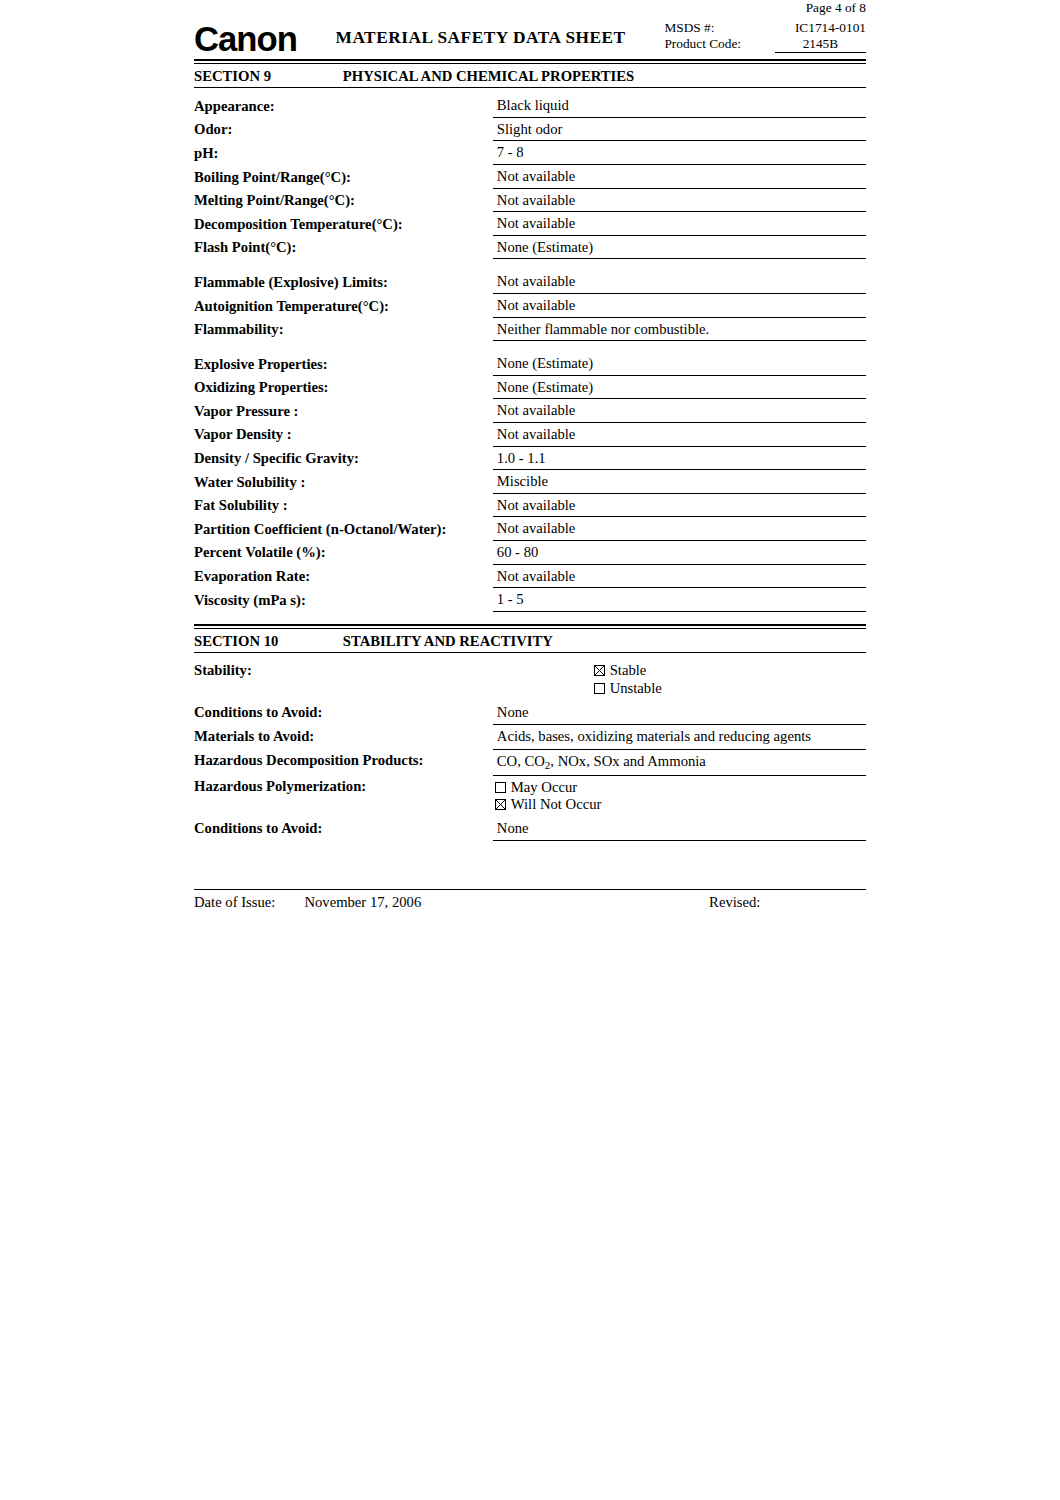Page 4 of 8
Canon
MATERIAL SAFETY DATA SHEET
MSDS #: IC1714-0101
Product Code: 2145B
SECTION 9 PHYSICAL AND CHEMICAL PROPERTIES
| Appearance: | Black liquid |
| Odor: | Slight odor |
| pH: | 7 - 8 |
| Boiling Point/Range(°C): | Not available |
| Melting Point/Range(°C): | Not available |
| Decomposition Temperature(°C): | Not available |
| Flash Point(°C): | None (Estimate) |
| Flammable (Explosive) Limits: | Not available |
| Autoignition Temperature(°C): | Not available |
| Flammability: | Neither flammable nor combustible. |
| Explosive Properties: | None (Estimate) |
| Oxidizing Properties: | None (Estimate) |
| Vapor Pressure : | Not available |
| Vapor Density : | Not available |
| Density / Specific Gravity: | 1.0 - 1.1 |
| Water Solubility : | Miscible |
| Fat Solubility : | Not available |
| Partition Coefficient (n-Octanol/Water): | Not available |
| Percent Volatile (%): | 60 - 80 |
| Evaporation Rate: | Not available |
| Viscosity (mPa s): | 1 - 5 |
SECTION 10 STABILITY AND REACTIVITY
| Stability: | Stable Unstable |
| Conditions to Avoid: | None |
| Materials to Avoid: | Acids, bases, oxidizing materials and reducing agents |
| Hazardous Decomposition Products: | CO, CO 2 , NOx, SOx and Ammonia |
| Hazardous Polymerization: | May Occur Will Not Occur |
| Conditions to Avoid: | None |
Date of Issue: November 17, 2006
Revised: